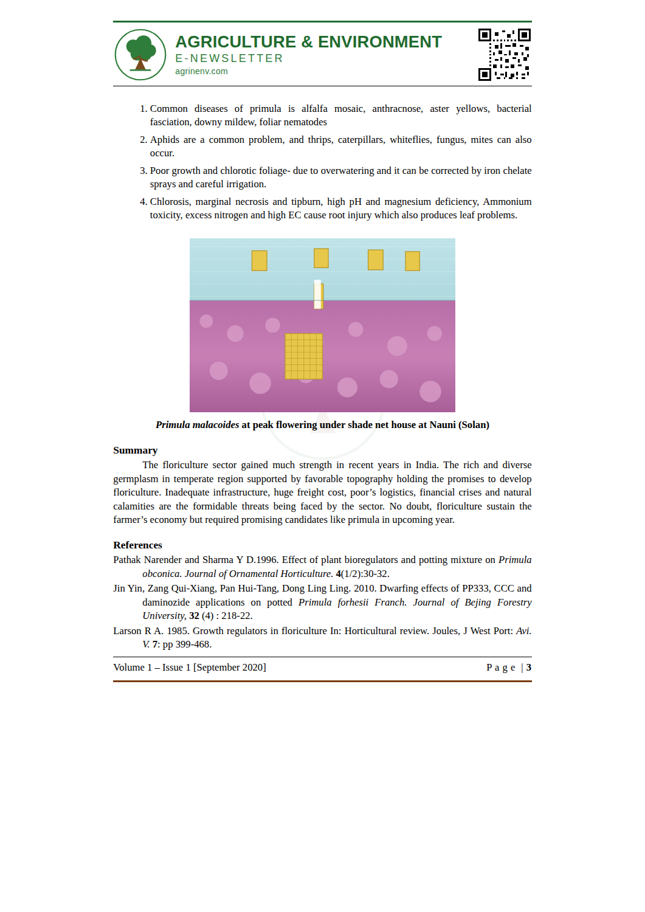AGRICULTURE & ENVIRONMENT
E-NEWSLETTER
agrinenv.com
Common diseases of primula is alfalfa mosaic, anthracnose, aster yellows, bacterial fasciation, downy mildew, foliar nematodes
Aphids are a common problem, and thrips, caterpillars, whiteflies, fungus, mites can also occur.
Poor growth and chlorotic foliage- due to overwatering and it can be corrected by iron chelate sprays and careful irrigation.
Chlorosis, marginal necrosis and tipburn, high pH and magnesium deficiency, Ammonium toxicity, excess nitrogen and high EC cause root injury which also produces leaf problems.
Primula malacoides at peak flowering under shade net house at Nauni (Solan)
Summary
The floriculture sector gained much strength in recent years in India. The rich and diverse germplasm in temperate region supported by favorable topography holding the promises to develop floriculture. Inadequate infrastructure, huge freight cost, poor’s logistics, financial crises and natural calamities are the formidable threats being faced by the sector. No doubt, floriculture sustain the farmer’s economy but required promising candidates like primula in upcoming year.
References
Pathak Narender and Sharma Y D.1996. Effect of plant bioregulators and potting mixture on Primula obconica. Journal of Ornamental Horticulture. 4(1/2):30-32.
Jin Yin, Zang Qui-Xiang, Pan Hui-Tang, Dong Ling Ling. 2010. Dwarfing effects of PP333, CCC and daminozide applications on potted Primula forhesii Franch. Journal of Bejing Forestry University, 32 (4) : 218-22.
Larson R A. 1985. Growth regulators in floriculture In: Horticultural review. Joules, J West Port: Avi. V. 7: pp 399-468.
Volume 1 – Issue 1 [September 2020]
P a g e | 3